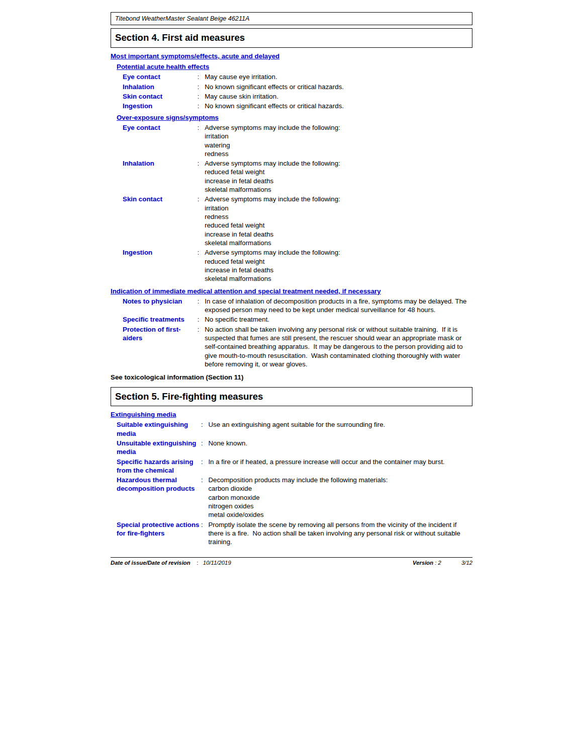Titebond WeatherMaster Sealant Beige 46211A
Section 4. First aid measures
Most important symptoms/effects, acute and delayed
Potential acute health effects
| Eye contact | : | May cause eye irritation. |
| Inhalation | : | No known significant effects or critical hazards. |
| Skin contact | : | May cause skin irritation. |
| Ingestion | : | No known significant effects or critical hazards. |
Over-exposure signs/symptoms
| Eye contact | : | Adverse symptoms may include the following: irritation watering redness |
| Inhalation | : | Adverse symptoms may include the following: reduced fetal weight increase in fetal deaths skeletal malformations |
| Skin contact | : | Adverse symptoms may include the following: irritation redness reduced fetal weight increase in fetal deaths skeletal malformations |
| Ingestion | : | Adverse symptoms may include the following: reduced fetal weight increase in fetal deaths skeletal malformations |
Indication of immediate medical attention and special treatment needed, if necessary
| Notes to physician | : | In case of inhalation of decomposition products in a fire, symptoms may be delayed. The exposed person may need to be kept under medical surveillance for 48 hours. |
| Specific treatments | : | No specific treatment. |
| Protection of first-aiders | : | No action shall be taken involving any personal risk or without suitable training. If it is suspected that fumes are still present, the rescuer should wear an appropriate mask or self-contained breathing apparatus. It may be dangerous to the person providing aid to give mouth-to-mouth resuscitation. Wash contaminated clothing thoroughly with water before removing it, or wear gloves. |
See toxicological information (Section 11)
Section 5. Fire-fighting measures
Extinguishing media
| Suitable extinguishing media | : | Use an extinguishing agent suitable for the surrounding fire. |
| Unsuitable extinguishing media | : | None known. |
| Specific hazards arising from the chemical | : | In a fire or if heated, a pressure increase will occur and the container may burst. |
| Hazardous thermal decomposition products | : | Decomposition products may include the following materials: carbon dioxide carbon monoxide nitrogen oxides metal oxide/oxides |
| Special protective actions for fire-fighters | : | Promptly isolate the scene by removing all persons from the vicinity of the incident if there is a fire. No action shall be taken involving any personal risk or without suitable training. |
Date of issue/Date of revision : 10/11/2019
Version : 2
3/12